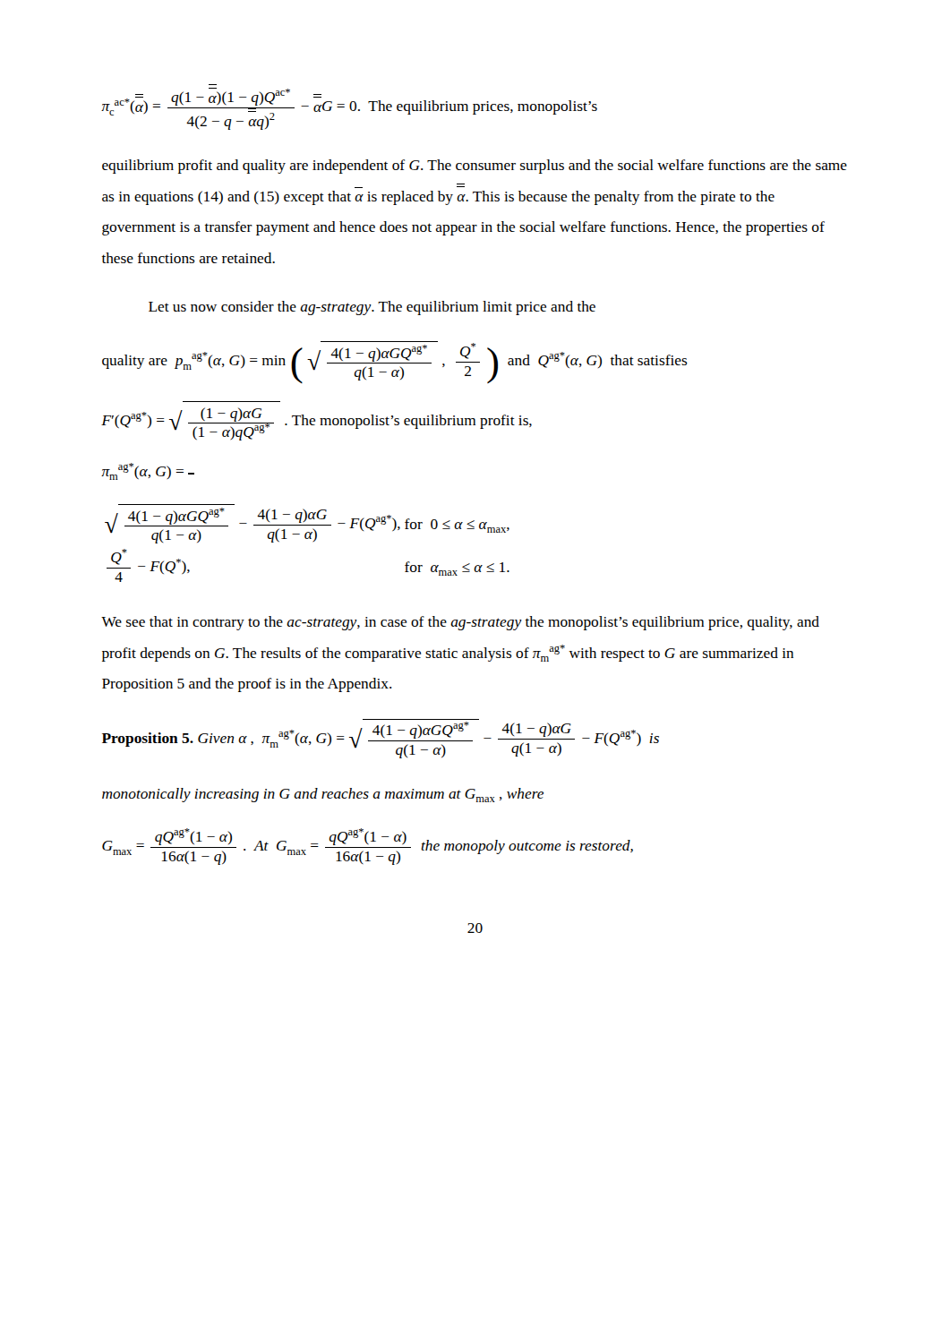πcac*(α) = q(1 − α)(1 − q)Qac* 4(2 − q − αq)2 − αG = 0. The equilibrium prices, monopolist’s
equilibrium profit and quality are independent of G. The consumer surplus and the social welfare functions are the same as in equations (14) and (15) except that α is replaced by α. This is because the penalty from the pirate to the government is a transfer payment and hence does not appear in the social welfare functions. Hence, the properties of these functions are retained.
Let us now consider the ag-strategy. The equilibrium limit price and the
quality are pmag*(α, G) = min ( √ 4(1 − q)αGQag* q(1 − α) , Q* 2 ) and Qag*(α, G) that satisfies
F′(Qag*) = √ (1 − q)αG (1 − α)qQag* . The monopolist’s equilibrium profit is,
πmag*(α, G) =
| √ 4(1 − q ) αGQ ag* q (1 − α ) − 4(1 − q ) αG q (1 − α ) − F ( Q ag* ), | for 0 ≤ α ≤ α max , |
| Q * 4 − F ( Q * ), | for α max ≤ α ≤ 1. |
We see that in contrary to the ac-strategy, in case of the ag-strategy the monopolist’s equilibrium price, quality, and profit depends on G. The results of the comparative static analysis of πmag* with respect to G are summarized in Proposition 5 and the proof is in the Appendix.
Proposition 5. Given α , πmag*(α, G) = √ 4(1 − q)αGQag* q(1 − α) − 4(1 − q)αG q(1 − α) − F(Qag*) is
monotonically increasing in G and reaches a maximum at Gmax , where
Gmax = qQag*(1 − α) 16α(1 − q) . At Gmax = qQag*(1 − α) 16α(1 − q) the monopoly outcome is restored,
20